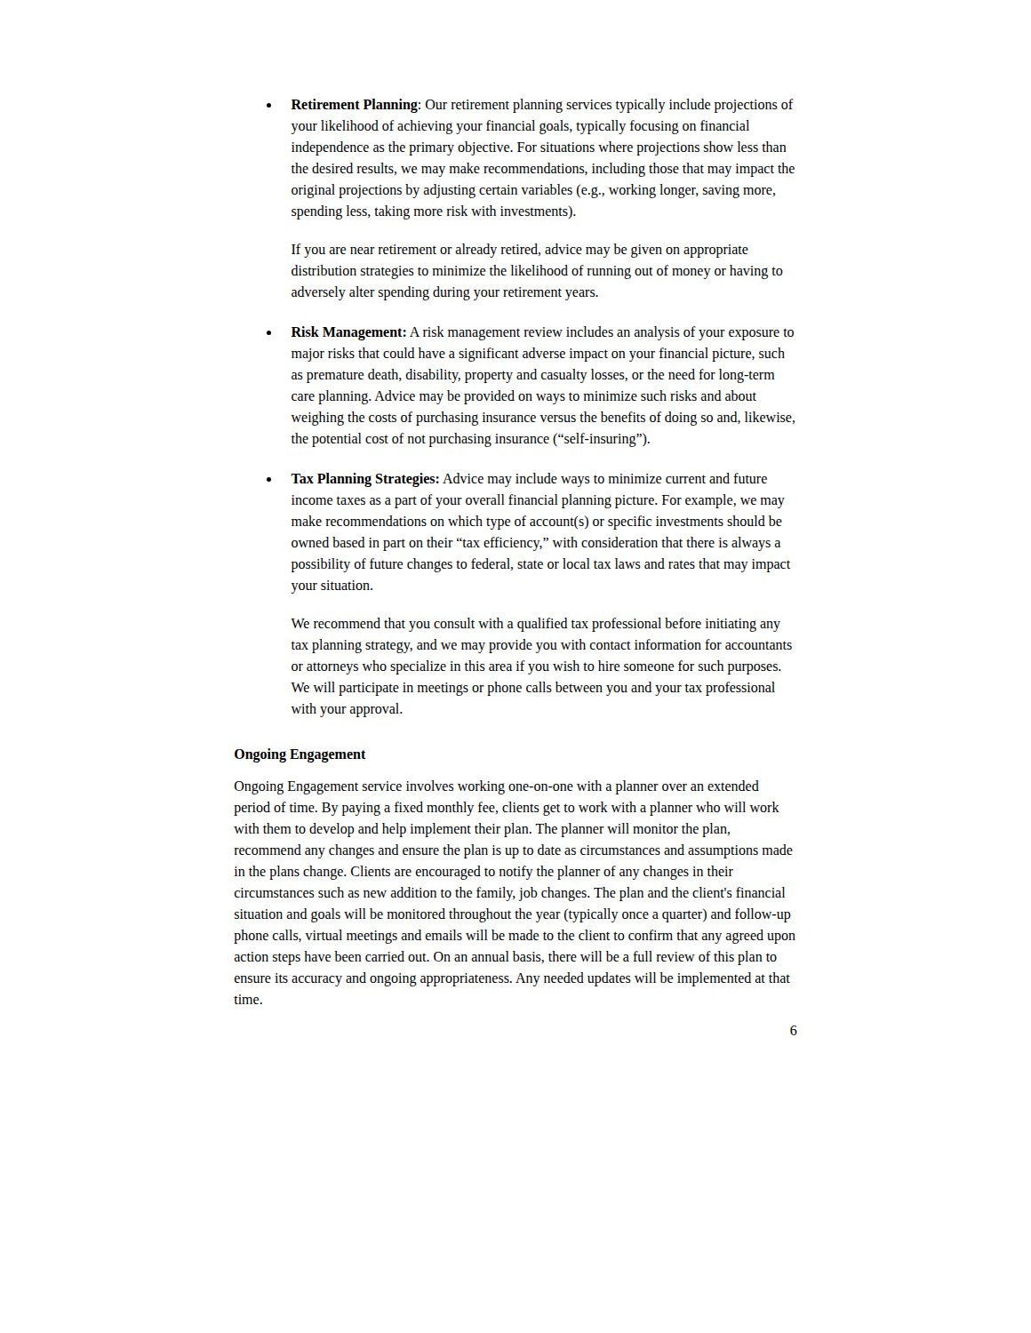Retirement Planning: Our retirement planning services typically include projections of your likelihood of achieving your financial goals, typically focusing on financial independence as the primary objective. For situations where projections show less than the desired results, we may make recommendations, including those that may impact the original projections by adjusting certain variables (e.g., working longer, saving more, spending less, taking more risk with investments).
If you are near retirement or already retired, advice may be given on appropriate distribution strategies to minimize the likelihood of running out of money or having to adversely alter spending during your retirement years.
Risk Management: A risk management review includes an analysis of your exposure to major risks that could have a significant adverse impact on your financial picture, such as premature death, disability, property and casualty losses, or the need for long‑term care planning. Advice may be provided on ways to minimize such risks and about weighing the costs of purchasing insurance versus the benefits of doing so and, likewise, the potential cost of not purchasing insurance (“self‑insuring”).
Tax Planning Strategies: Advice may include ways to minimize current and future income taxes as a part of your overall financial planning picture. For example, we may make recommendations on which type of account(s) or specific investments should be owned based in part on their “tax efficiency,” with consideration that there is always a possibility of future changes to federal, state or local tax laws and rates that may impact your situation.
We recommend that you consult with a qualified tax professional before initiating any tax planning strategy, and we may provide you with contact information for accountants or attorneys who specialize in this area if you wish to hire someone for such purposes. We will participate in meetings or phone calls between you and your tax professional with your approval.
Ongoing Engagement
Ongoing Engagement service involves working one-on-one with a planner over an extended period of time. By paying a fixed monthly fee, clients get to work with a planner who will work with them to develop and help implement their plan. The planner will monitor the plan, recommend any changes and ensure the plan is up to date as circumstances and assumptions made in the plans change. Clients are encouraged to notify the planner of any changes in their circumstances such as new addition to the family, job changes. The plan and the client's financial situation and goals will be monitored throughout the year (typically once a quarter) and follow-up phone calls, virtual meetings and emails will be made to the client to confirm that any agreed upon action steps have been carried out. On an annual basis, there will be a full review of this plan to ensure its accuracy and ongoing appropriateness. Any needed updates will be implemented at that time.
6